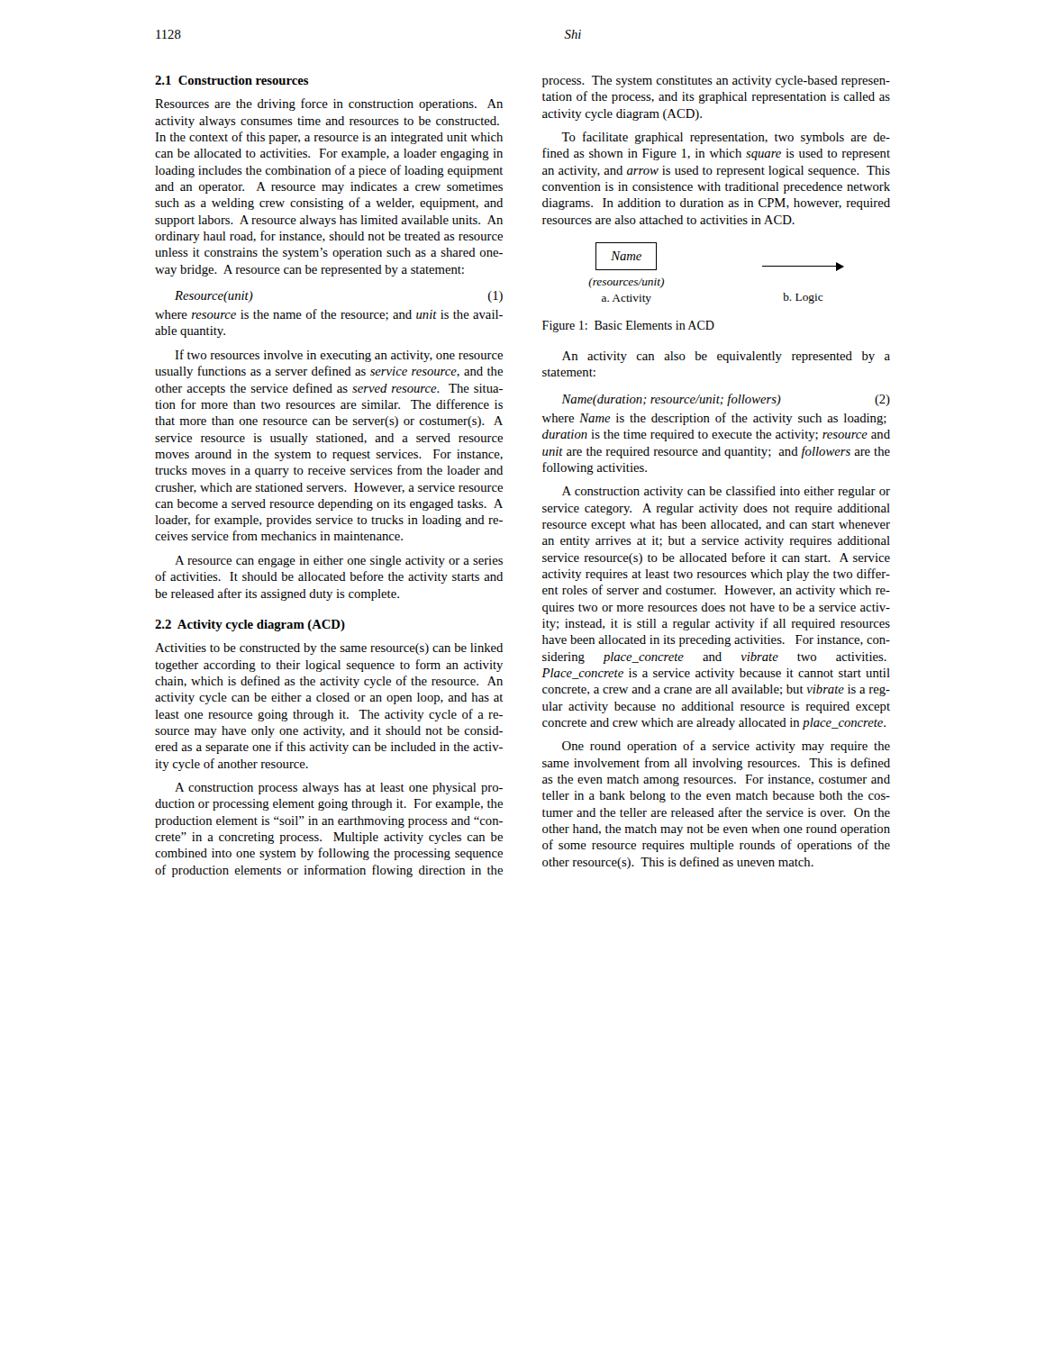1128 Shi
2.1 Construction resources
Resources are the driving force in construction operations. An activity always consumes time and resources to be constructed. In the context of this paper, a resource is an integrated unit which can be allocated to activities. For example, a loader engaging in loading includes the combination of a piece of loading equipment and an operator. A resource may indicates a crew sometimes such as a welding crew consisting of a welder, equipment, and support labors. A resource always has limited available units. An ordinary haul road, for instance, should not be treated as resource unless it constrains the system’s operation such as a shared one-way bridge. A resource can be represented by a statement:
Resource(unit)(1)
where resource is the name of the resource; and unit is the available quantity.
If two resources involve in executing an activity, one resource usually functions as a server defined as service resource, and the other accepts the service defined as served resource. The situation for more than two resources are similar. The difference is that more than one resource can be server(s) or costumer(s). A service resource is usually stationed, and a served resource moves around in the system to request services. For instance, trucks moves in a quarry to receive services from the loader and crusher, which are stationed servers. However, a service resource can become a served resource depending on its engaged tasks. A loader, for example, provides service to trucks in loading and receives service from mechanics in maintenance.
A resource can engage in either one single activity or a series of activities. It should be allocated before the activity starts and be released after its assigned duty is complete.
2.2 Activity cycle diagram (ACD)
Activities to be constructed by the same resource(s) can be linked together according to their logical sequence to form an activity chain, which is defined as the activity cycle of the resource. An activity cycle can be either a closed or an open loop, and has at least one resource going through it. The activity cycle of a resource may have only one activity, and it should not be considered as a separate one if this activity can be included in the activity cycle of another resource.
A construction process always has at least one physical production or processing element going through it. For example, the production element is “soil” in an earthmoving process and “concrete” in a concreting process. Multiple activity cycles can be combined into one system by following the processing sequence of production elements or information flowing direction in the process. The system constitutes an activity cycle-based representation of the process, and its graphical representation is called as activity cycle diagram (ACD).
To facilitate graphical representation, two symbols are defined as shown in Figure 1, in which square is used to represent an activity, and arrow is used to represent logical sequence. This convention is in consistence with traditional precedence network diagrams. In addition to duration as in CPM, however, required resources are also attached to activities in ACD.
Name
(resources/unit)
a. Activity
b. Logic
Figure 1: Basic Elements in ACD
An activity can also be equivalently represented by a statement:
Name(duration; resource/unit; followers)(2)
where Name is the description of the activity such as loading; duration is the time required to execute the activity; resource and unit are the required resource and quantity; and followers are the following activities.
A construction activity can be classified into either regular or service category. A regular activity does not require additional resource except what has been allocated, and can start whenever an entity arrives at it; but a service activity requires additional service resource(s) to be allocated before it can start. A service activity requires at least two resources which play the two different roles of server and costumer. However, an activity which requires two or more resources does not have to be a service activity; instead, it is still a regular activity if all required resources have been allocated in its preceding activities. For instance, considering place_concrete and vibrate two activities. Place_concrete is a service activity because it cannot start until concrete, a crew and a crane are all available; but vibrate is a regular activity because no additional resource is required except concrete and crew which are already allocated in place_concrete.
One round operation of a service activity may require the same involvement from all involving resources. This is defined as the even match among resources. For instance, costumer and teller in a bank belong to the even match because both the costumer and the teller are released after the service is over. On the other hand, the match may not be even when one round operation of some resource requires multiple rounds of operations of the other resource(s). This is defined as uneven match.